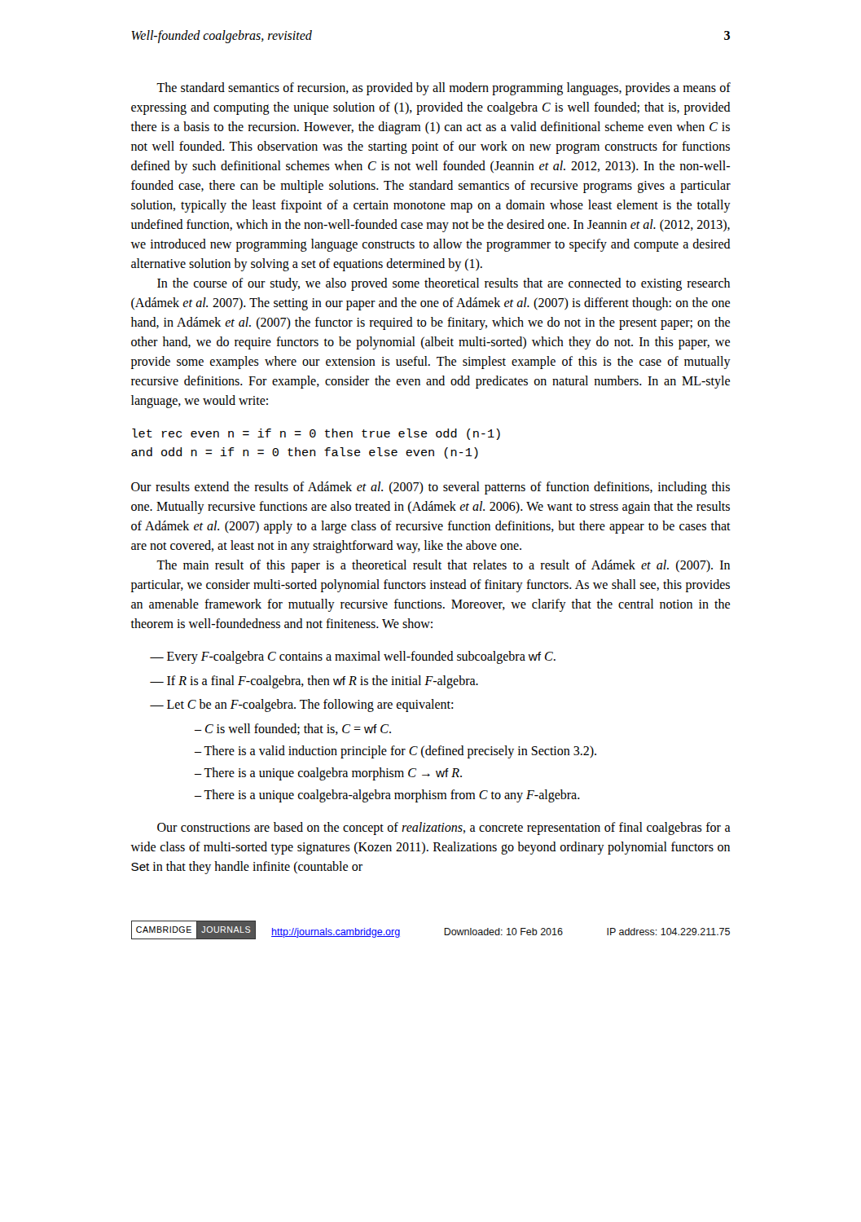Well-founded coalgebras, revisited 3
The standard semantics of recursion, as provided by all modern programming languages, provides a means of expressing and computing the unique solution of (1), provided the coalgebra C is well founded; that is, provided there is a basis to the recursion. However, the diagram (1) can act as a valid definitional scheme even when C is not well founded. This observation was the starting point of our work on new program constructs for functions defined by such definitional schemes when C is not well founded (Jeannin et al. 2012, 2013). In the non-well-founded case, there can be multiple solutions. The standard semantics of recursive programs gives a particular solution, typically the least fixpoint of a certain monotone map on a domain whose least element is the totally undefined function, which in the non-well-founded case may not be the desired one. In Jeannin et al. (2012, 2013), we introduced new programming language constructs to allow the programmer to specify and compute a desired alternative solution by solving a set of equations determined by (1).
In the course of our study, we also proved some theoretical results that are connected to existing research (Adámek et al. 2007). The setting in our paper and the one of Adámek et al. (2007) is different though: on the one hand, in Adámek et al. (2007) the functor is required to be finitary, which we do not in the present paper; on the other hand, we do require functors to be polynomial (albeit multi-sorted) which they do not. In this paper, we provide some examples where our extension is useful. The simplest example of this is the case of mutually recursive definitions. For example, consider the even and odd predicates on natural numbers. In an ML-style language, we would write:
let rec even n = if n = 0 then true else odd (n-1)
and odd n = if n = 0 then false else even (n-1)
Our results extend the results of Adámek et al. (2007) to several patterns of function definitions, including this one. Mutually recursive functions are also treated in (Adámek et al. 2006). We want to stress again that the results of Adámek et al. (2007) apply to a large class of recursive function definitions, but there appear to be cases that are not covered, at least not in any straightforward way, like the above one.
The main result of this paper is a theoretical result that relates to a result of Adámek et al. (2007). In particular, we consider multi-sorted polynomial functors instead of finitary functors. As we shall see, this provides an amenable framework for mutually recursive functions. Moreover, we clarify that the central notion in the theorem is well-foundedness and not finiteness. We show:
Every F-coalgebra C contains a maximal well-founded subcoalgebra wf C.
If R is a final F-coalgebra, then wf R is the initial F-algebra.
Let C be an F-coalgebra. The following are equivalent:
C is well founded; that is, C = wf C.
There is a valid induction principle for C (defined precisely in Section 3.2).
There is a unique coalgebra morphism C → wf R.
There is a unique coalgebra-algebra morphism from C to any F-algebra.
Our constructions are based on the concept of realizations, a concrete representation of final coalgebras for a wide class of multi-sorted type signatures (Kozen 2011). Realizations go beyond ordinary polynomial functors on Set in that they handle infinite (countable or
CAMBRIDGE JOURNALS http://journals.cambridge.org Downloaded: 10 Feb 2016 IP address: 104.229.211.75